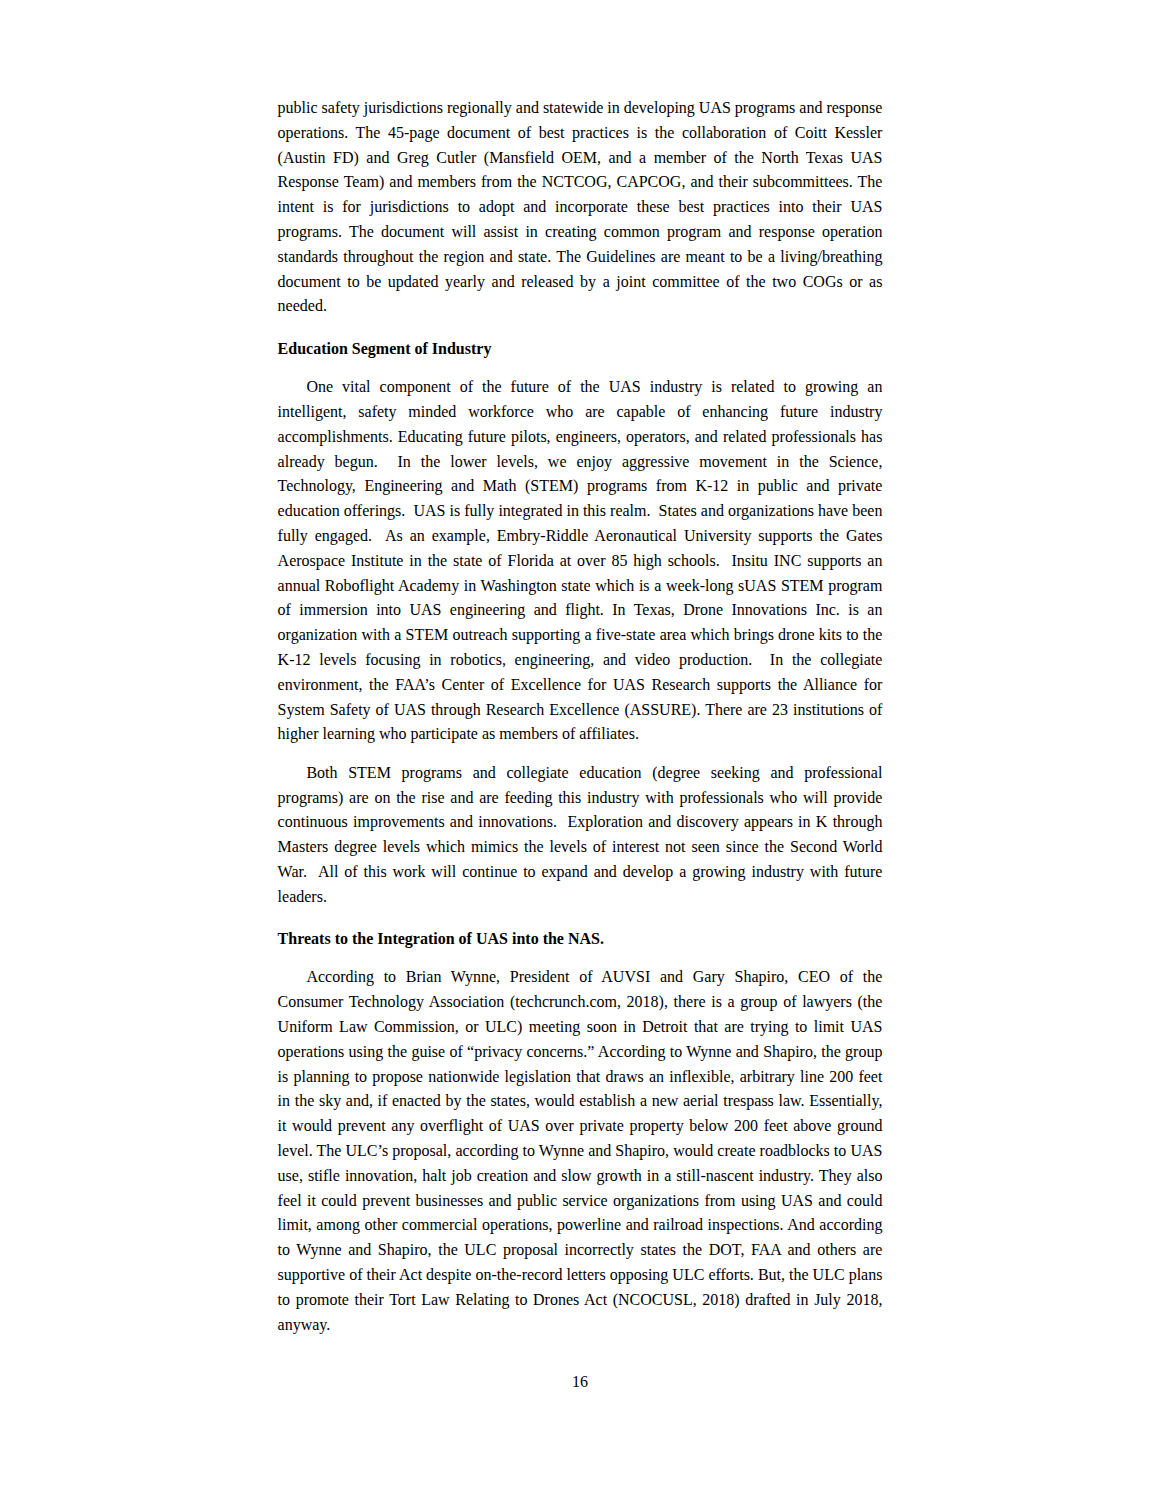public safety jurisdictions regionally and statewide in developing UAS programs and response operations. The 45-page document of best practices is the collaboration of Coitt Kessler (Austin FD) and Greg Cutler (Mansfield OEM, and a member of the North Texas UAS Response Team) and members from the NCTCOG, CAPCOG, and their subcommittees. The intent is for jurisdictions to adopt and incorporate these best practices into their UAS programs. The document will assist in creating common program and response operation standards throughout the region and state. The Guidelines are meant to be a living/breathing document to be updated yearly and released by a joint committee of the two COGs or as needed.
Education Segment of Industry
One vital component of the future of the UAS industry is related to growing an intelligent, safety minded workforce who are capable of enhancing future industry accomplishments. Educating future pilots, engineers, operators, and related professionals has already begun. In the lower levels, we enjoy aggressive movement in the Science, Technology, Engineering and Math (STEM) programs from K-12 in public and private education offerings. UAS is fully integrated in this realm. States and organizations have been fully engaged. As an example, Embry-Riddle Aeronautical University supports the Gates Aerospace Institute in the state of Florida at over 85 high schools. Insitu INC supports an annual Roboflight Academy in Washington state which is a week-long sUAS STEM program of immersion into UAS engineering and flight. In Texas, Drone Innovations Inc. is an organization with a STEM outreach supporting a five-state area which brings drone kits to the K-12 levels focusing in robotics, engineering, and video production. In the collegiate environment, the FAA’s Center of Excellence for UAS Research supports the Alliance for System Safety of UAS through Research Excellence (ASSURE). There are 23 institutions of higher learning who participate as members of affiliates.
Both STEM programs and collegiate education (degree seeking and professional programs) are on the rise and are feeding this industry with professionals who will provide continuous improvements and innovations. Exploration and discovery appears in K through Masters degree levels which mimics the levels of interest not seen since the Second World War. All of this work will continue to expand and develop a growing industry with future leaders.
Threats to the Integration of UAS into the NAS.
According to Brian Wynne, President of AUVSI and Gary Shapiro, CEO of the Consumer Technology Association (techcrunch.com, 2018), there is a group of lawyers (the Uniform Law Commission, or ULC) meeting soon in Detroit that are trying to limit UAS operations using the guise of “privacy concerns.” According to Wynne and Shapiro, the group is planning to propose nationwide legislation that draws an inflexible, arbitrary line 200 feet in the sky and, if enacted by the states, would establish a new aerial trespass law. Essentially, it would prevent any overflight of UAS over private property below 200 feet above ground level. The ULC’s proposal, according to Wynne and Shapiro, would create roadblocks to UAS use, stifle innovation, halt job creation and slow growth in a still-nascent industry. They also feel it could prevent businesses and public service organizations from using UAS and could limit, among other commercial operations, powerline and railroad inspections. And according to Wynne and Shapiro, the ULC proposal incorrectly states the DOT, FAA and others are supportive of their Act despite on-the-record letters opposing ULC efforts. But, the ULC plans to promote their Tort Law Relating to Drones Act (NCOCUSL, 2018) drafted in July 2018, anyway.
16